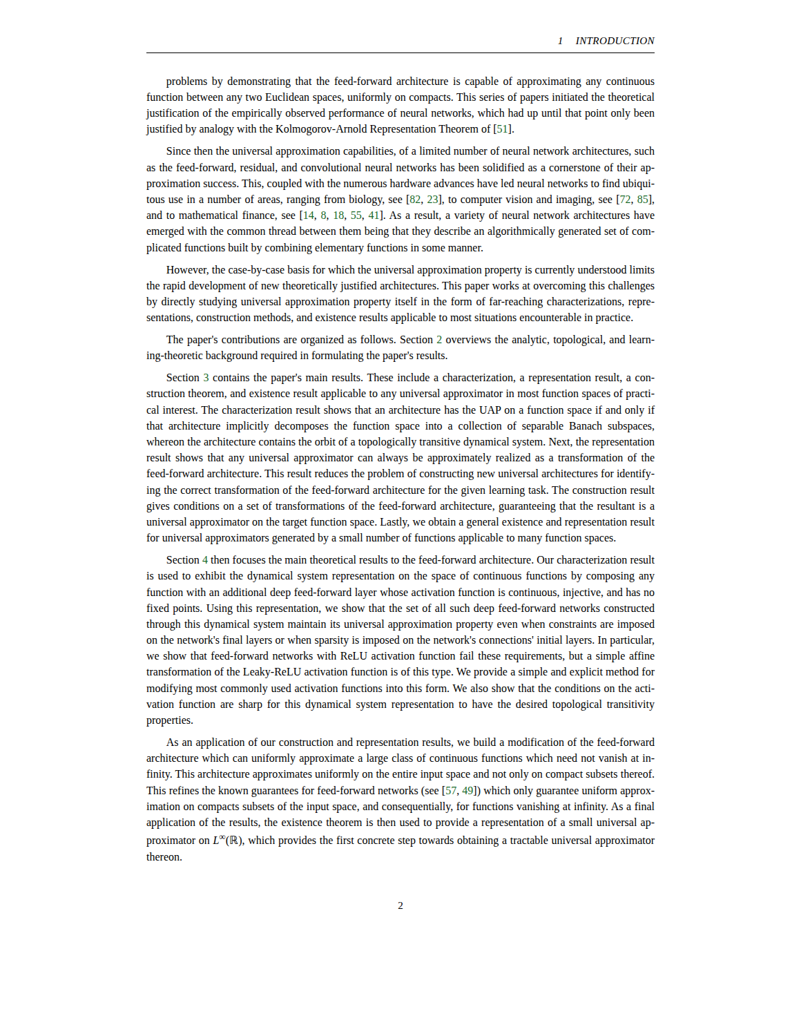1 INTRODUCTION
problems by demonstrating that the feed-forward architecture is capable of approximating any continuous function between any two Euclidean spaces, uniformly on compacts. This series of papers initiated the theoretical justification of the empirically observed performance of neural networks, which had up until that point only been justified by analogy with the Kolmogorov-Arnold Representation Theorem of [51].
Since then the universal approximation capabilities, of a limited number of neural network architectures, such as the feed-forward, residual, and convolutional neural networks has been solidified as a cornerstone of their approximation success. This, coupled with the numerous hardware advances have led neural networks to find ubiquitous use in a number of areas, ranging from biology, see [82, 23], to computer vision and imaging, see [72, 85], and to mathematical finance, see [14, 8, 18, 55, 41]. As a result, a variety of neural network architectures have emerged with the common thread between them being that they describe an algorithmically generated set of complicated functions built by combining elementary functions in some manner.
However, the case-by-case basis for which the universal approximation property is currently understood limits the rapid development of new theoretically justified architectures. This paper works at overcoming this challenges by directly studying universal approximation property itself in the form of far-reaching characterizations, representations, construction methods, and existence results applicable to most situations encounterable in practice.
The paper's contributions are organized as follows. Section 2 overviews the analytic, topological, and learning-theoretic background required in formulating the paper's results.
Section 3 contains the paper's main results. These include a characterization, a representation result, a construction theorem, and existence result applicable to any universal approximator in most function spaces of practical interest. The characterization result shows that an architecture has the UAP on a function space if and only if that architecture implicitly decomposes the function space into a collection of separable Banach subspaces, whereon the architecture contains the orbit of a topologically transitive dynamical system. Next, the representation result shows that any universal approximator can always be approximately realized as a transformation of the feed-forward architecture. This result reduces the problem of constructing new universal architectures for identifying the correct transformation of the feed-forward architecture for the given learning task. The construction result gives conditions on a set of transformations of the feed-forward architecture, guaranteeing that the resultant is a universal approximator on the target function space. Lastly, we obtain a general existence and representation result for universal approximators generated by a small number of functions applicable to many function spaces.
Section 4 then focuses the main theoretical results to the feed-forward architecture. Our characterization result is used to exhibit the dynamical system representation on the space of continuous functions by composing any function with an additional deep feed-forward layer whose activation function is continuous, injective, and has no fixed points. Using this representation, we show that the set of all such deep feed-forward networks constructed through this dynamical system maintain its universal approximation property even when constraints are imposed on the network's final layers or when sparsity is imposed on the network's connections' initial layers. In particular, we show that feed-forward networks with ReLU activation function fail these requirements, but a simple affine transformation of the Leaky-ReLU activation function is of this type. We provide a simple and explicit method for modifying most commonly used activation functions into this form. We also show that the conditions on the activation function are sharp for this dynamical system representation to have the desired topological transitivity properties.
As an application of our construction and representation results, we build a modification of the feed-forward architecture which can uniformly approximate a large class of continuous functions which need not vanish at infinity. This architecture approximates uniformly on the entire input space and not only on compact subsets thereof. This refines the known guarantees for feed-forward networks (see [57, 49]) which only guarantee uniform approximation on compacts subsets of the input space, and consequentially, for functions vanishing at infinity. As a final application of the results, the existence theorem is then used to provide a representation of a small universal approximator on L∞(ℝ), which provides the first concrete step towards obtaining a tractable universal approximator thereon.
2